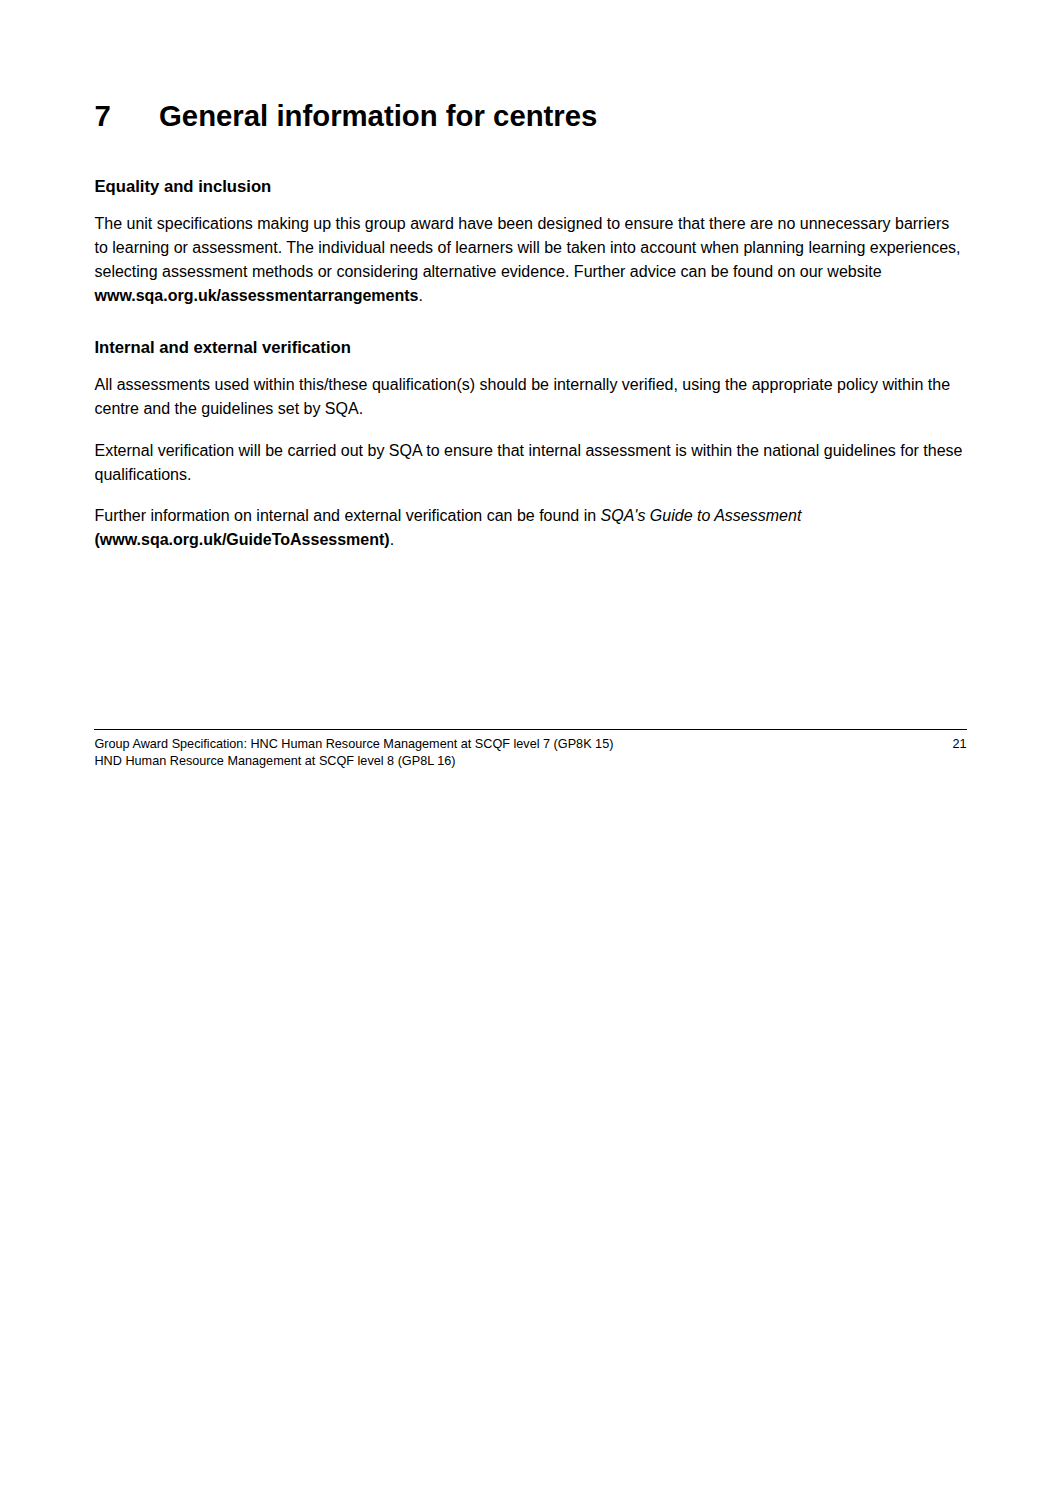7 General information for centres
Equality and inclusion
The unit specifications making up this group award have been designed to ensure that there are no unnecessary barriers to learning or assessment. The individual needs of learners will be taken into account when planning learning experiences, selecting assessment methods or considering alternative evidence. Further advice can be found on our website www.sqa.org.uk/assessmentarrangements.
Internal and external verification
All assessments used within this/these qualification(s) should be internally verified, using the appropriate policy within the centre and the guidelines set by SQA.
External verification will be carried out by SQA to ensure that internal assessment is within the national guidelines for these qualifications.
Further information on internal and external verification can be found in SQA's Guide to Assessment (www.sqa.org.uk/GuideToAssessment).
Group Award Specification: HNC Human Resource Management at SCQF level 7 (GP8K 15) 21
HND Human Resource Management at SCQF level 8 (GP8L 16)